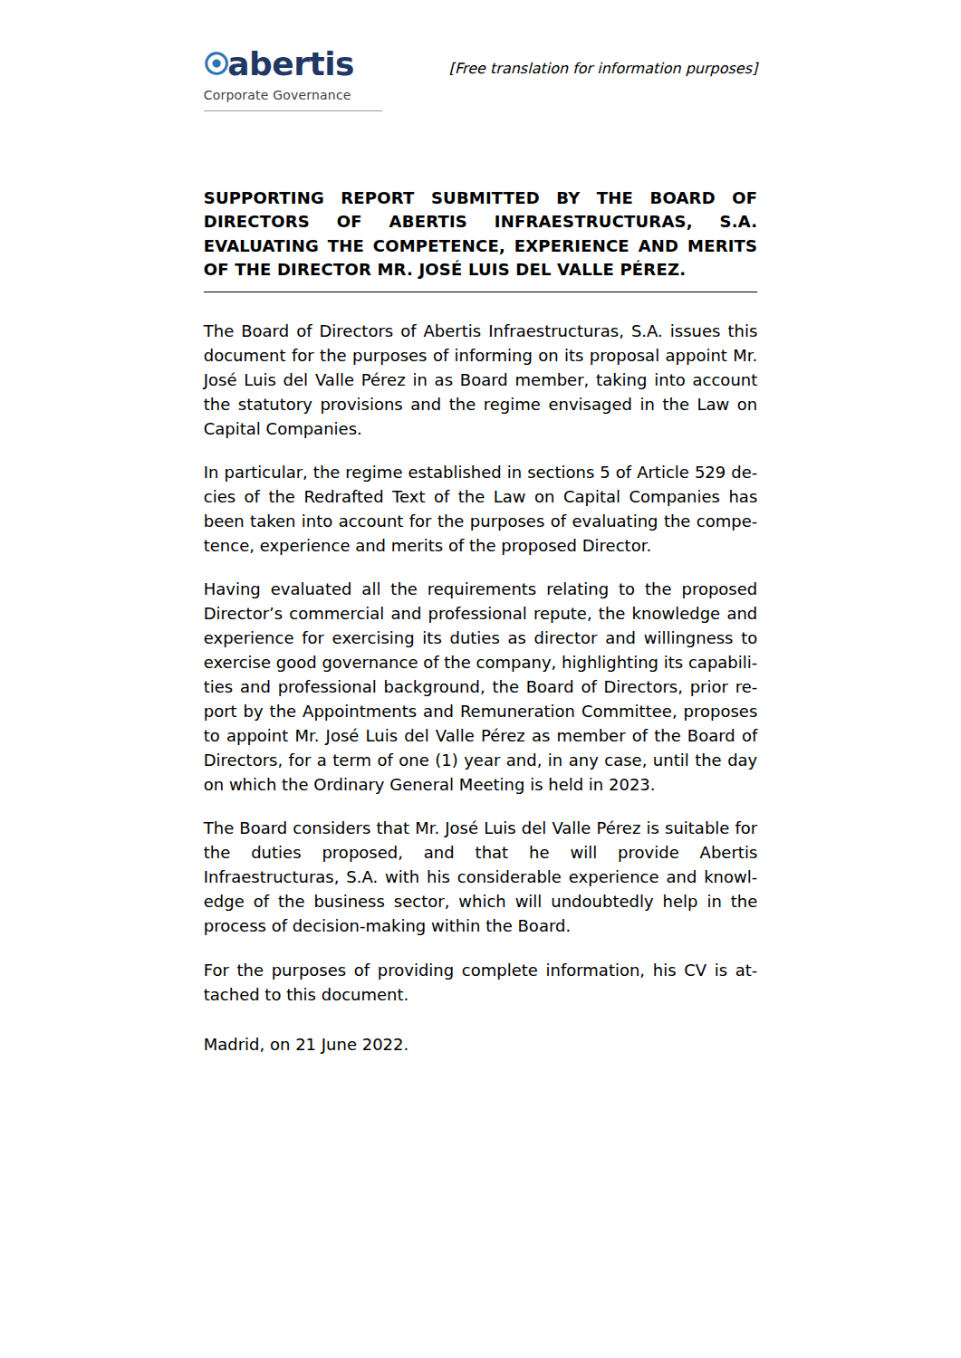⦿abertis
Corporate Governance
[Free translation for information purposes]
Supporting report submitted by the Board of Directors of Abertis Infraestructuras, S.A. evaluating the competence, experience and merits of the Director Mr. José Luis del Valle Pérez.
The Board of Directors of Abertis Infraestructuras, S.A. issues this document for the purposes of informing on its proposal appoint Mr. José Luis del Valle Pérez in as Board member, taking into account the statutory provisions and the regime envisaged in the Law on Capital Companies.
In particular, the regime established in sections 5 of Article 529 decies of the Redrafted Text of the Law on Capital Companies has been taken into account for the purposes of evaluating the competence, experience and merits of the proposed Director.
Having evaluated all the requirements relating to the proposed Director’s commercial and professional repute, the knowledge and experience for exercising its duties as director and willingness to exercise good governance of the company, highlighting its capabilities and professional background, the Board of Directors, prior report by the Appointments and Remuneration Committee, proposes to appoint Mr. José Luis del Valle Pérez as member of the Board of Directors, for a term of one (1) year and, in any case, until the day on which the Ordinary General Meeting is held in 2023.
The Board considers that Mr. José Luis del Valle Pérez is suitable for the duties proposed, and that he will provide Abertis Infraestructuras, S.A. with his considerable experience and knowledge of the business sector, which will undoubtedly help in the process of decision-making within the Board.
For the purposes of providing complete information, his CV is attached to this document.
Madrid, on 21 June 2022.